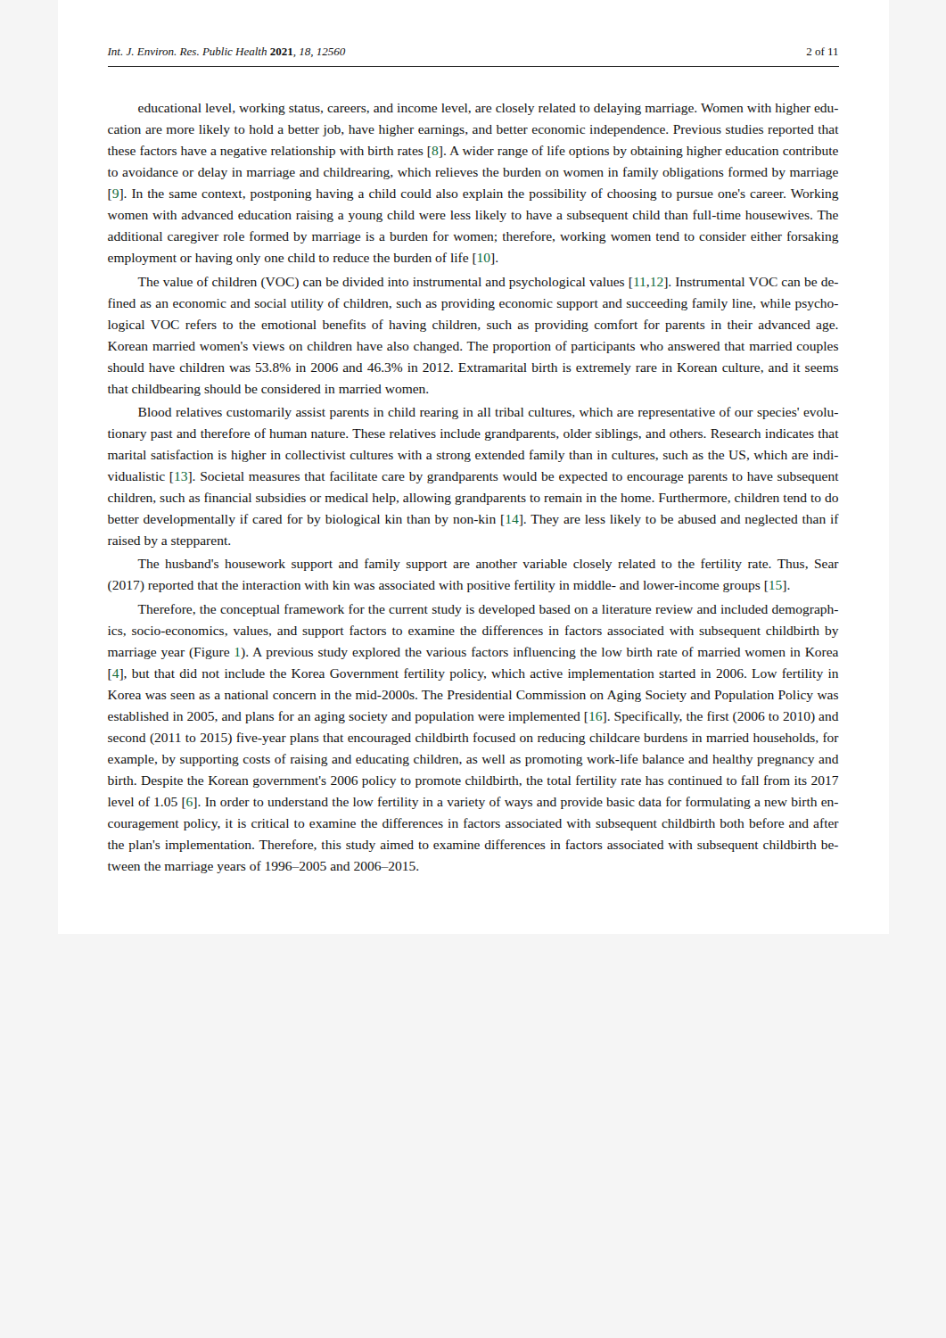Int. J. Environ. Res. Public Health 2021, 18, 12560 2 of 11
educational level, working status, careers, and income level, are closely related to delaying marriage. Women with higher education are more likely to hold a better job, have higher earnings, and better economic independence. Previous studies reported that these factors have a negative relationship with birth rates [8]. A wider range of life options by obtaining higher education contribute to avoidance or delay in marriage and childrearing, which relieves the burden on women in family obligations formed by marriage [9]. In the same context, postponing having a child could also explain the possibility of choosing to pursue one's career. Working women with advanced education raising a young child were less likely to have a subsequent child than full-time housewives. The additional caregiver role formed by marriage is a burden for women; therefore, working women tend to consider either forsaking employment or having only one child to reduce the burden of life [10].
The value of children (VOC) can be divided into instrumental and psychological values [11,12]. Instrumental VOC can be defined as an economic and social utility of children, such as providing economic support and succeeding family line, while psychological VOC refers to the emotional benefits of having children, such as providing comfort for parents in their advanced age. Korean married women's views on children have also changed. The proportion of participants who answered that married couples should have children was 53.8% in 2006 and 46.3% in 2012. Extramarital birth is extremely rare in Korean culture, and it seems that childbearing should be considered in married women.
Blood relatives customarily assist parents in child rearing in all tribal cultures, which are representative of our species' evolutionary past and therefore of human nature. These relatives include grandparents, older siblings, and others. Research indicates that marital satisfaction is higher in collectivist cultures with a strong extended family than in cultures, such as the US, which are individualistic [13]. Societal measures that facilitate care by grandparents would be expected to encourage parents to have subsequent children, such as financial subsidies or medical help, allowing grandparents to remain in the home. Furthermore, children tend to do better developmentally if cared for by biological kin than by non-kin [14]. They are less likely to be abused and neglected than if raised by a stepparent.
The husband's housework support and family support are another variable closely related to the fertility rate. Thus, Sear (2017) reported that the interaction with kin was associated with positive fertility in middle- and lower-income groups [15].
Therefore, the conceptual framework for the current study is developed based on a literature review and included demographics, socio-economics, values, and support factors to examine the differences in factors associated with subsequent childbirth by marriage year (Figure 1). A previous study explored the various factors influencing the low birth rate of married women in Korea [4], but that did not include the Korea Government fertility policy, which active implementation started in 2006. Low fertility in Korea was seen as a national concern in the mid-2000s. The Presidential Commission on Aging Society and Population Policy was established in 2005, and plans for an aging society and population were implemented [16]. Specifically, the first (2006 to 2010) and second (2011 to 2015) five-year plans that encouraged childbirth focused on reducing childcare burdens in married households, for example, by supporting costs of raising and educating children, as well as promoting work-life balance and healthy pregnancy and birth. Despite the Korean government's 2006 policy to promote childbirth, the total fertility rate has continued to fall from its 2017 level of 1.05 [6]. In order to understand the low fertility in a variety of ways and provide basic data for formulating a new birth encouragement policy, it is critical to examine the differences in factors associated with subsequent childbirth both before and after the plan's implementation. Therefore, this study aimed to examine differences in factors associated with subsequent childbirth between the marriage years of 1996–2005 and 2006–2015.